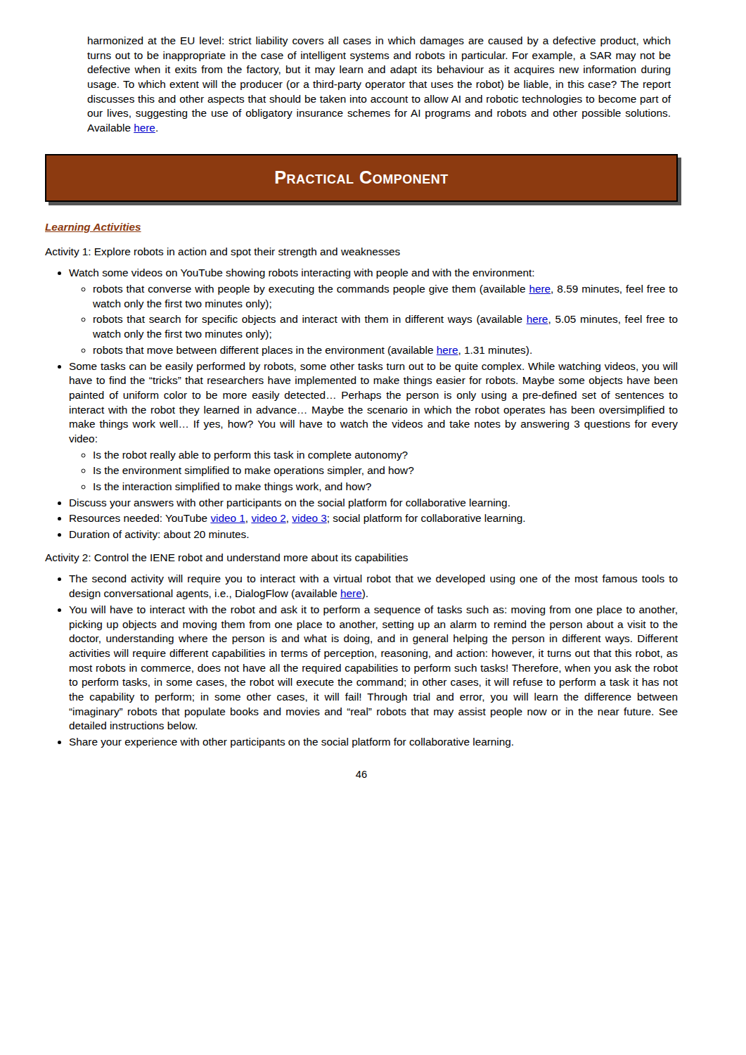harmonized at the EU level: strict liability covers all cases in which damages are caused by a defective product, which turns out to be inappropriate in the case of intelligent systems and robots in particular. For example, a SAR may not be defective when it exits from the factory, but it may learn and adapt its behaviour as it acquires new information during usage. To which extent will the producer (or a third-party operator that uses the robot) be liable, in this case? The report discusses this and other aspects that should be taken into account to allow AI and robotic technologies to become part of our lives, suggesting the use of obligatory insurance schemes for AI programs and robots and other possible solutions. Available here.
Practical Component
Learning Activities
Activity 1: Explore robots in action and spot their strength and weaknesses
Watch some videos on YouTube showing robots interacting with people and with the environment:
robots that converse with people by executing the commands people give them (available here, 8.59 minutes, feel free to watch only the first two minutes only);
robots that search for specific objects and interact with them in different ways (available here, 5.05 minutes, feel free to watch only the first two minutes only);
robots that move between different places in the environment (available here, 1.31 minutes).
Some tasks can be easily performed by robots, some other tasks turn out to be quite complex. While watching videos, you will have to find the “tricks” that researchers have implemented to make things easier for robots. Maybe some objects have been painted of uniform color to be more easily detected… Perhaps the person is only using a pre-defined set of sentences to interact with the robot they learned in advance… Maybe the scenario in which the robot operates has been oversimplified to make things work well… If yes, how? You will have to watch the videos and take notes by answering 3 questions for every video:
Is the robot really able to perform this task in complete autonomy?
Is the environment simplified to make operations simpler, and how?
Is the interaction simplified to make things work, and how?
Discuss your answers with other participants on the social platform for collaborative learning.
Resources needed: YouTube video 1, video 2, video 3; social platform for collaborative learning.
Duration of activity: about 20 minutes.
Activity 2: Control the IENE robot and understand more about its capabilities
The second activity will require you to interact with a virtual robot that we developed using one of the most famous tools to design conversational agents, i.e., DialogFlow (available here).
You will have to interact with the robot and ask it to perform a sequence of tasks such as: moving from one place to another, picking up objects and moving them from one place to another, setting up an alarm to remind the person about a visit to the doctor, understanding where the person is and what is doing, and in general helping the person in different ways. Different activities will require different capabilities in terms of perception, reasoning, and action: however, it turns out that this robot, as most robots in commerce, does not have all the required capabilities to perform such tasks! Therefore, when you ask the robot to perform tasks, in some cases, the robot will execute the command; in other cases, it will refuse to perform a task it has not the capability to perform; in some other cases, it will fail! Through trial and error, you will learn the difference between “imaginary” robots that populate books and movies and “real” robots that may assist people now or in the near future. See detailed instructions below.
Share your experience with other participants on the social platform for collaborative learning.
46